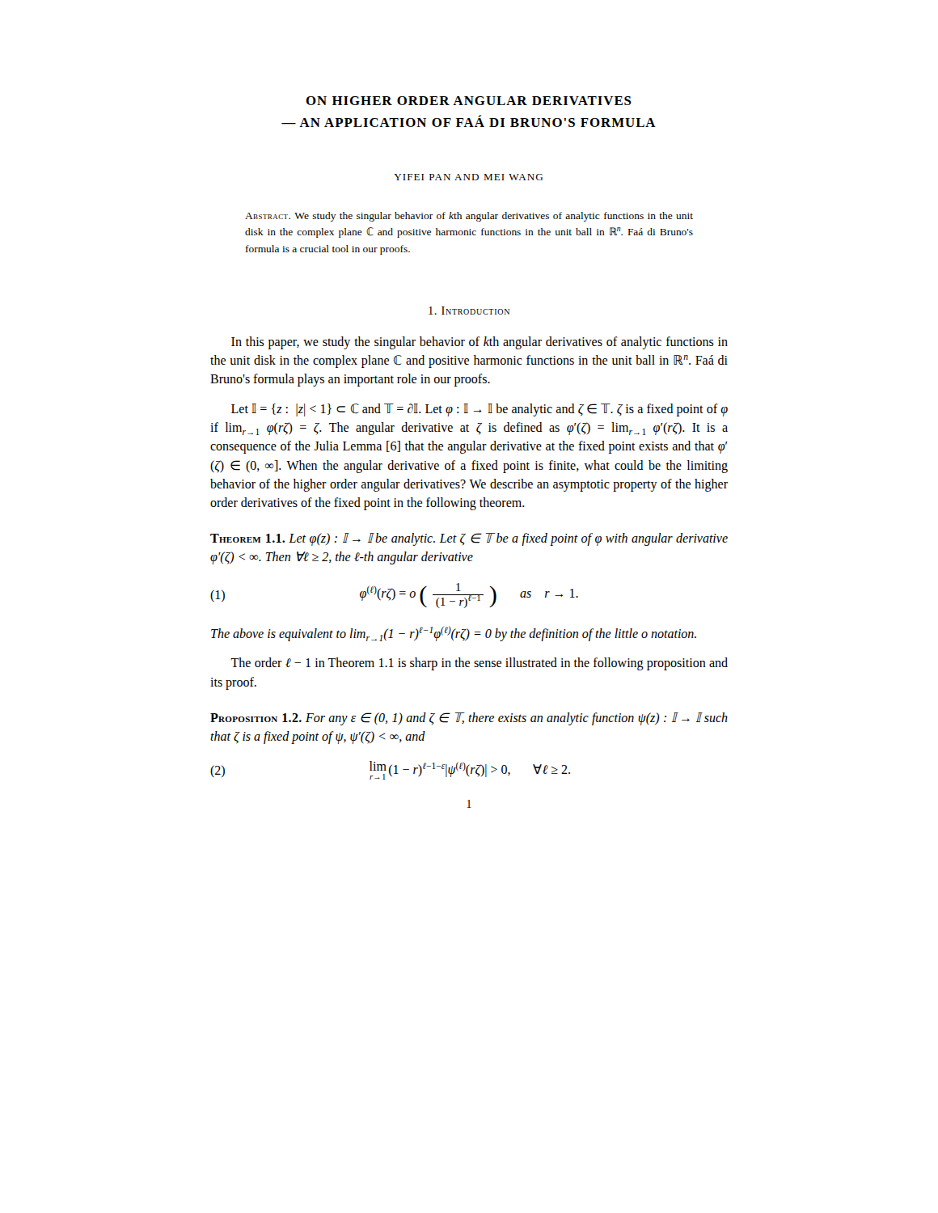On Higher Order Angular Derivatives
— An Application of Faá di Bruno's Formula
Yifei Pan and Mei Wang
Abstract. We study the singular behavior of kth angular derivatives of analytic functions in the unit disk in the complex plane ℂ and positive harmonic functions in the unit ball in ℝn. Faá di Bruno's formula is a crucial tool in our proofs.
1. Introduction
In this paper, we study the singular behavior of kth angular derivatives of analytic functions in the unit disk in the complex plane ℂ and positive harmonic functions in the unit ball in ℝn. Faá di Bruno's formula plays an important role in our proofs.
Let 𝕀 = {z : |z| < 1} ⊂ ℂ and 𝕋 = ∂𝕀. Let φ : 𝕀 → 𝕀 be analytic and ζ ∈ 𝕋. ζ is a fixed point of φ if limr→1 φ(rζ) = ζ. The angular derivative at ζ is defined as φ′(ζ) = limr→1 φ′(rζ). It is a consequence of the Julia Lemma [6] that the angular derivative at the fixed point exists and that φ′(ζ) ∈ (0, ∞]. When the angular derivative of a fixed point is finite, what could be the limiting behavior of the higher order angular derivatives? We describe an asymptotic property of the higher order derivatives of the fixed point in the following theorem.
Theorem 1.1. Let φ(z) : 𝕀 → 𝕀 be analytic. Let ζ ∈ 𝕋 be a fixed point of φ with angular derivative φ′(ζ) < ∞. Then ∀ℓ ≥ 2, the ℓ-th angular derivative
(1)
φ(ℓ)(rζ) = o ( 1(1 − r)ℓ−1 ) as r → 1.
The above is equivalent to limr→1(1 − r)ℓ−1φ(ℓ)(rζ) = 0 by the definition of the little o notation.
The order ℓ − 1 in Theorem 1.1 is sharp in the sense illustrated in the following proposition and its proof.
Proposition 1.2. For any ε ∈ (0, 1) and ζ ∈ 𝕋, there exists an analytic function ψ(z) : 𝕀 → 𝕀 such that ζ is a fixed point of ψ, ψ′(ζ) < ∞, and
(2)
lim r→1(1 − r)ℓ−1−ε|ψ(ℓ)(rζ)| > 0, ∀ℓ ≥ 2.
1